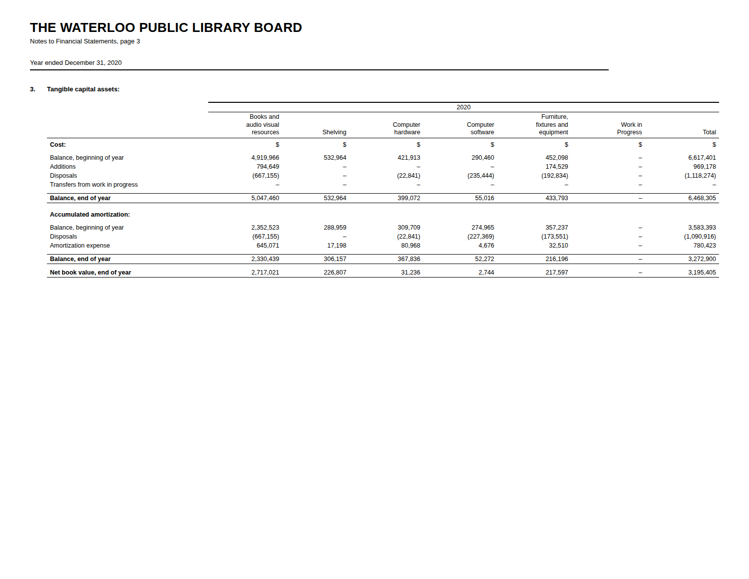THE WATERLOO PUBLIC LIBRARY BOARD
Notes to Financial Statements, page 3
Year ended December 31, 2020
3. Tangible capital assets:
| | 2020 |
| | Books and audio visual resources | Shelving | Computer hardware | Computer software | Furniture, fixtures and equipment | Work in Progress | Total |
| Cost: | $ | $ | $ | $ | $ | $ | $ |
| Balance, beginning of year | 4,919,966 | 532,964 | 421,913 | 290,460 | 452,098 | – | 6,617,401 |
| Additions | 794,649 | – | – | – | 174,529 | – | 969,178 |
| Disposals | (667,155) | – | (22,841) | (235,444) | (192,834) | – | (1,118,274) |
| Transfers from work in progress | – | – | – | – | – | – | – |
| Balance, end of year | 5,047,460 | 532,964 | 399,072 | 55,016 | 433,793 | – | 6,468,305 |
| Accumulated amortization: | |
| Balance, beginning of year | 2,352,523 | 288,959 | 309,709 | 274,965 | 357,237 | – | 3,583,393 |
| Disposals | (667,155) | – | (22,841) | (227,369) | (173,551) | – | (1,090,916) |
| Amortization expense | 645,071 | 17,198 | 80,968 | 4,676 | 32,510 | – | 780,423 |
| Balance, end of year | 2,330,439 | 306,157 | 367,836 | 52,272 | 216,196 | – | 3,272,900 |
| Net book value, end of year | 2,717,021 | 226,807 | 31,236 | 2,744 | 217,597 | – | 3,195,405 |